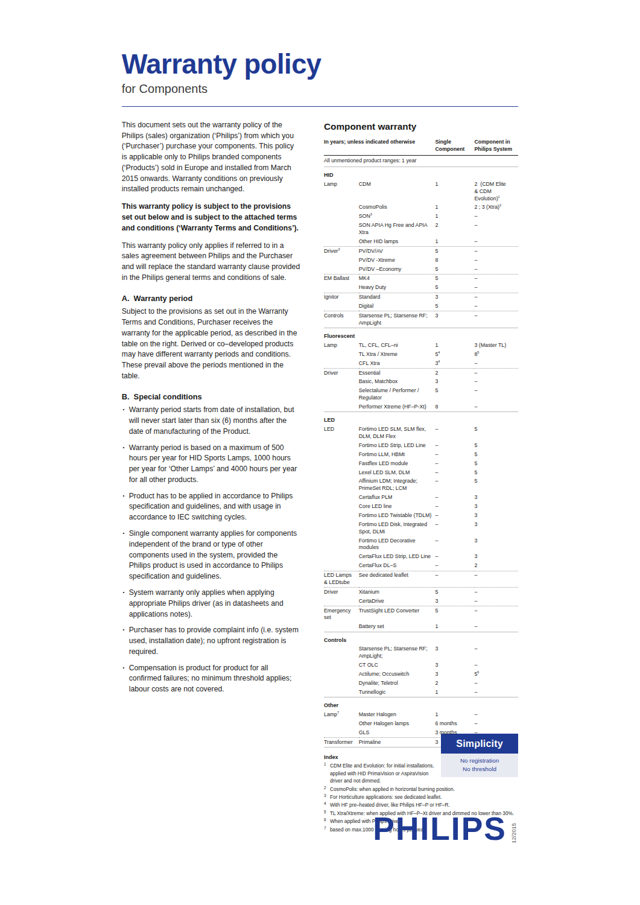Warranty policy
for Components
This document sets out the warranty policy of the Philips (sales) organization (‘Philips’) from which you (‘Purchaser’) purchase your components. This policy is applicable only to Philips branded components (‘Products’) sold in Europe and installed from March 2015 onwards. Warranty conditions on previously installed products remain unchanged.
This warranty policy is subject to the provisions set out below and is subject to the attached terms and conditions (‘Warranty Terms and Conditions’).
This warranty policy only applies if referred to in a sales agreement between Philips and the Purchaser and will replace the standard warranty clause provided in the Philips general terms and conditions of sale.
A. Warranty period
Subject to the provisions as set out in the Warranty Terms and Conditions, Purchaser receives the warranty for the applicable period, as described in the table on the right. Derived or co–developed products may have different warranty periods and conditions. These prevail above the periods mentioned in the table.
B. Special conditions
Warranty period starts from date of installation, but will never start later than six (6) months after the date of manufacturing of the Product.
Warranty period is based on a maximum of 500 hours per year for HID Sports Lamps, 1000 hours per year for ‘Other Lamps’ and 4000 hours per year for all other products.
Product has to be applied in accordance to Philips specification and guidelines, and with usage in accordance to IEC switching cycles.
Single component warranty applies for components independent of the brand or type of other components used in the system, provided the Philips product is used in accordance to Philips specification and guidelines.
System warranty only applies when applying appropriate Philips driver (as in datasheets and applications notes).
Purchaser has to provide complaint info (i.e. system used, installation date); no upfront registration is required.
Compensation is product for product for all confirmed failures; no minimum threshold applies; labour costs are not covered.
Component warranty
| In years; unless indicated otherwise | Single Component | Component in Philips System |
| --- | --- | --- |
| All unmentioned product ranges: 1 year |
| HID |
| Lamp | CDM | 1 | 2 (CDM Elite & CDM Evolution) 1 |
| | CosmoPolis | 1 | 2 ; 3 (Xtra) 2 |
| | SON 3 | 1 | – |
| | SON APIA Hg Free and APIA Xtra | 2 | – |
| | Other HID lamps | 1 | – |
| Driver 3 | PV/DV/AV | 5 | – |
| | PV/DV -Xtreme | 8 | – |
| | PV/DV –Economy | 5 | – |
| EM Ballast | MK4 | 5 | – |
| | Heavy Duty | 5 | – |
| Ignitor | Standard | 3 | – |
| | Digital | 5 | – |
| Controls | Starsense PL; Starsense RF; AmpLight | 3 | – |
| Fluorescent |
| Lamp | TL, CFL, CFL–ni | 1 | 3 (Master TL) |
| | TL Xtra / Xtreme | 5 4 | 8 5 |
| | CFL Xtra | 3 4 | – |
| Driver | Essential | 2 | – |
| | Basic, Matchbox | 3 | – |
| | Selectalume / Performer / Regulator | 5 | – |
| | Performer Xtreme (HF–P-Xt) | 8 | – |
| LED |
| LED | Fortimo LED SLM, SLM flex, DLM, DLM Flex | – | 5 |
| | Fortimo LED Strip, LED Line | – | 5 |
| | Fortimo LLM, HBMt | – | 5 |
| | Fastflex LED module | – | 5 |
| | Lexel LED SLM, DLM | – | 5 |
| | Affinium LDM; Integrade; PrimeSet RDL; LCM | – | 5 |
| | Certaflux PLM | – | 3 |
| | Core LED line | – | 3 |
| | Fortimo LED Twistable (TDLM) | – | 3 |
| | Fortimo LED Disk, Integrated Spot, DLMi | – | 3 |
| | Fortimo LED Decorative modules | – | 3 |
| | CertaFlux LED Strip, LED Line | – | 3 |
| | CertaFlux DL–S | – | 2 |
| LED Lamps & LEDtube | See dedicated leaflet | – | – |
| Driver | Xitanium | 5 | – |
| | CertaDrive | 3 | – |
| Emergency set | TrustSight LED Converter | 5 | – |
| | Battery set | 1 | – |
| Controls |
| | Starsense PL; Starsense RF; AmpLight; | 3 | – |
| | CT OLC | 3 | – |
| | Actilume; Occuswitch | 3 | 5 6 |
| | Dynalite; Teletrol | 2 | – |
| | Tunnellogic | 1 | – |
| Other |
| Lamp 7 | Master Halogen | 1 | – |
| | Other Halogen lamps | 6 months | – |
| | GLS | 3 months | – |
| Transformer | Primaline | 3 | – |
Simplicity
No registration
No threshold
Index
CDM Elite and Evolution: for initial installations, applied with HID PrimaVision or AspiraVision driver and not dimmed.
CosmoPolis: when applied in horizontal burning position.
For Horticulture applications: see dedicated leaflet.
With HF pre–heated driver, like Philips HF–P or HF–R.
TL Xtra/Xtreme: when applied with HF–P–Xt driver and dimmed no lower than 30%.
When applied with Philips driver
based on max.1000 burning hours per year
PHILIPS
12/2015